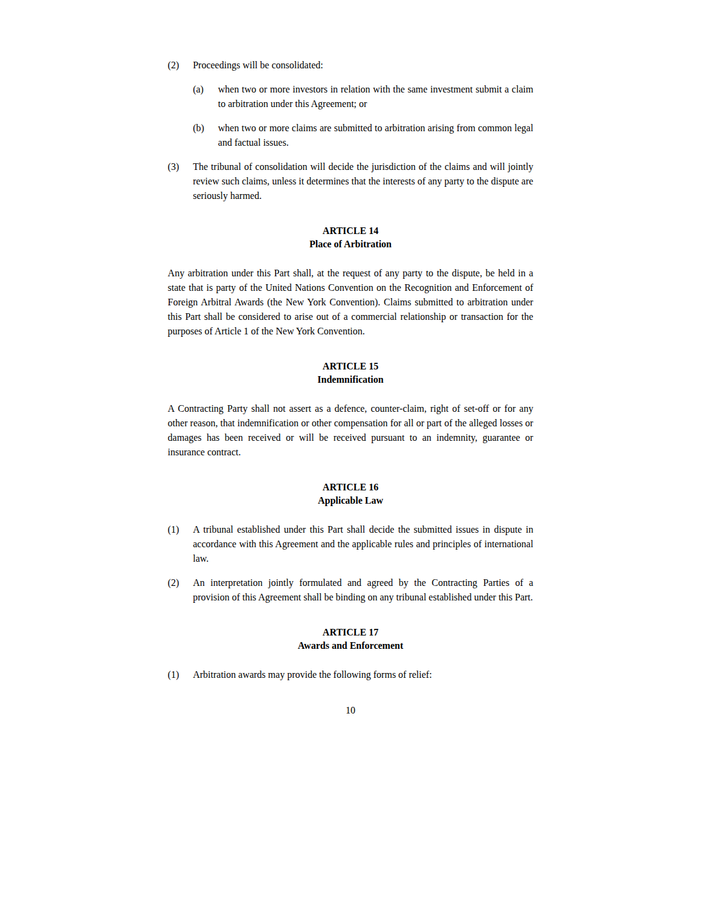(2) Proceedings will be consolidated:
(a) when two or more investors in relation with the same investment submit a claim to arbitration under this Agreement; or
(b) when two or more claims are submitted to arbitration arising from common legal and factual issues.
(3) The tribunal of consolidation will decide the jurisdiction of the claims and will jointly review such claims, unless it determines that the interests of any party to the dispute are seriously harmed.
ARTICLE 14Place of Arbitration
Any arbitration under this Part shall, at the request of any party to the dispute, be held in a state that is party of the United Nations Convention on the Recognition and Enforcement of Foreign Arbitral Awards (the New York Convention). Claims submitted to arbitration under this Part shall be considered to arise out of a commercial relationship or transaction for the purposes of Article 1 of the New York Convention.
ARTICLE 15Indemnification
A Contracting Party shall not assert as a defence, counter-claim, right of set-off or for any other reason, that indemnification or other compensation for all or part of the alleged losses or damages has been received or will be received pursuant to an indemnity, guarantee or insurance contract.
ARTICLE 16Applicable Law
(1) A tribunal established under this Part shall decide the submitted issues in dispute in accordance with this Agreement and the applicable rules and principles of international law.
(2) An interpretation jointly formulated and agreed by the Contracting Parties of a provision of this Agreement shall be binding on any tribunal established under this Part.
ARTICLE 17Awards and Enforcement
(1) Arbitration awards may provide the following forms of relief:
10